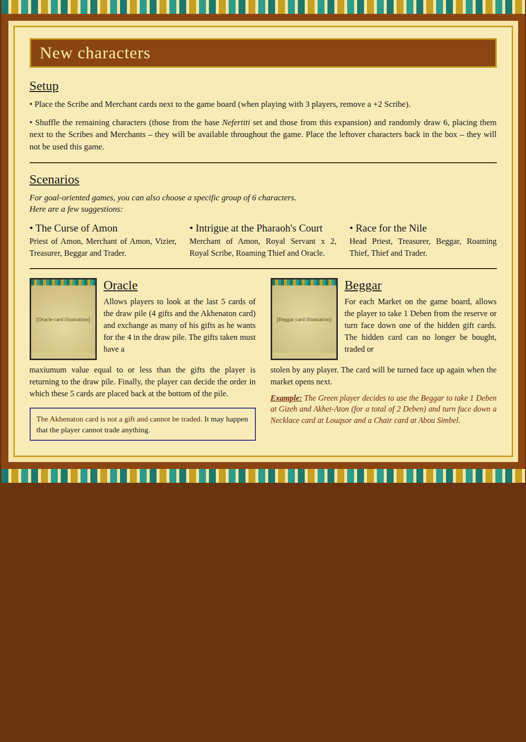New characters
Setup
• Place the Scribe and Merchant cards next to the game board (when playing with 3 players, remove a +2 Scribe).
• Shuffle the remaining characters (those from the base Nefertiti set and those from this expansion) and randomly draw 6, placing them next to the Scribes and Merchants – they will be available throughout the game. Place the leftover characters back in the box – they will not be used this game.
Scenarios
For goal-oriented games, you can also choose a specific group of 6 characters.
Here are a few suggestions:
• The Curse of Amon
Priest of Amon, Merchant of Amon, Vizier, Treasurer, Beggar and Trader.
• Intrigue at the Pharaoh's Court
Merchant of Amon, Royal Servant x 2, Royal Scribe, Roaming Thief and Oracle.
• Race for the Nile
Head Priest, Treasurer, Beggar, Roaming Thief, Thief and Trader.
[Oracle card illustration]
Oracle
Allows players to look at the last 5 cards of the draw pile (4 gifts and the Akhenaton card) and exchange as many of his gifts as he wants for the 4 in the draw pile. The gifts taken must have a
maxiumum value equal to or less than the gifts the player is returning to the draw pile. Finally, the player can decide the order in which these 5 cards are placed back at the bottom of the pile.
The Akhenaton card is not a gift and cannot be traded. It may happen that the player cannot trade anything.
[Beggar card illustration]
Beggar
For each Market on the game board, allows the player to take 1 Deben from the reserve or turn face down one of the hidden gift cards. The hidden card can no longer be bought, traded or
stolen by any player. The card will be turned face up again when the market opens next.
Example: The Green player decides to use the Beggar to take 1 Deben at Gizeh and Akhet-Aton (for a total of 2 Deben) and turn face down a Necklace card at Louqsor and a Chair card at Abou Simbel.